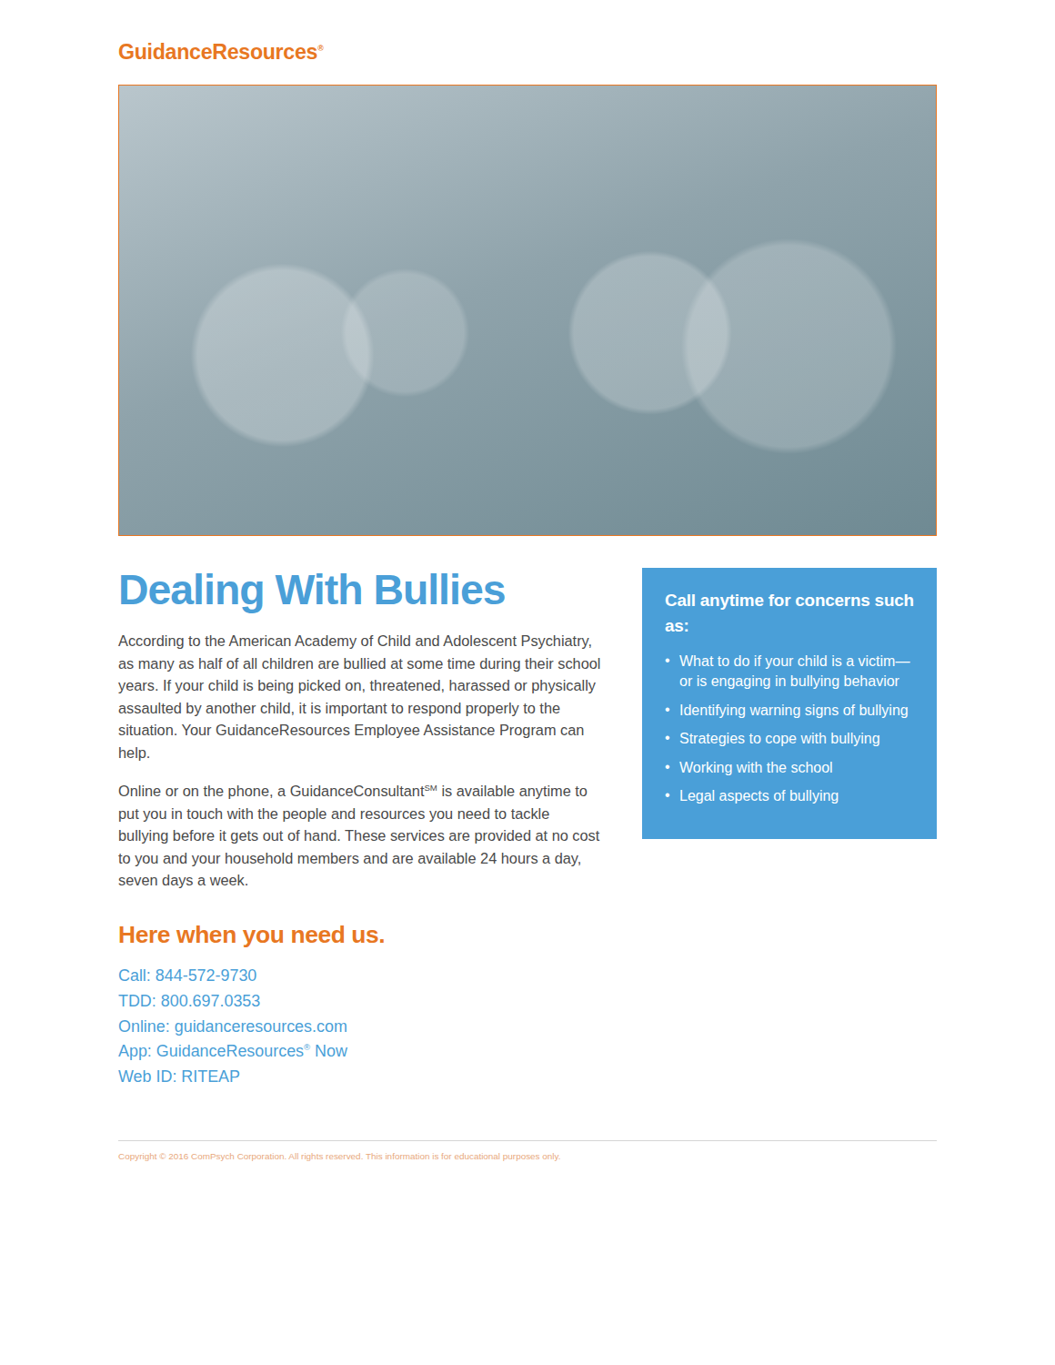GuidanceResources®
Dealing With Bullies
According to the American Academy of Child and Adolescent Psychiatry, as many as half of all children are bullied at some time during their school years. If your child is being picked on, threatened, harassed or physically assaulted by another child, it is important to respond properly to the situation. Your GuidanceResources Employee Assistance Program can help.
Online or on the phone, a GuidanceConsultantSM is available anytime to put you in touch with the people and resources you need to tackle bullying before it gets out of hand. These services are provided at no cost to you and your household members and are available 24 hours a day, seven days a week.
Here when you need us.
Call: 844-572-9730
TDD: 800.697.0353
Online: guidanceresources.com
App: GuidanceResources® Now
Web ID: RITEAP
Call anytime for concerns such as:
What to do if your child is a victim—or is engaging in bullying behavior
Identifying warning signs of bullying
Strategies to cope with bullying
Working with the school
Legal aspects of bullying
Copyright © 2016 ComPsych Corporation. All rights reserved. This information is for educational purposes only.